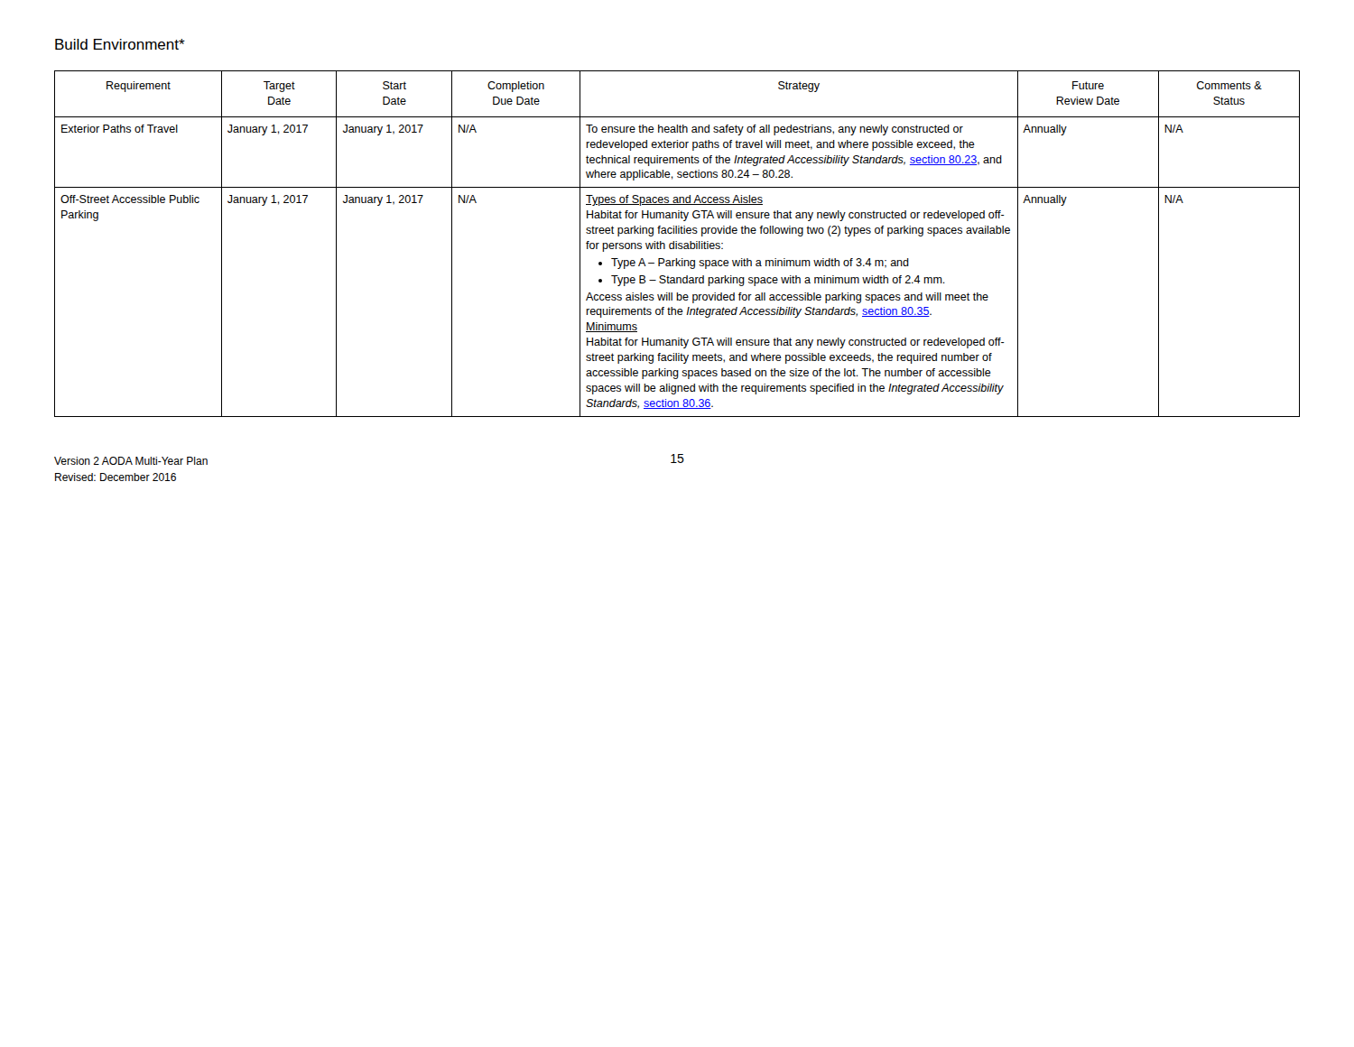Build Environment*
| Requirement | Target Date | Start Date | Completion Due Date | Strategy | Future Review Date | Comments & Status |
| --- | --- | --- | --- | --- | --- | --- |
| Exterior Paths of Travel | January 1, 2017 | January 1, 2017 | N/A | To ensure the health and safety of all pedestrians, any newly constructed or redeveloped exterior paths of travel will meet, and where possible exceed, the technical requirements of the Integrated Accessibility Standards, section 80.23 , and where applicable, sections 80.24 – 80.28. | Annually | N/A |
| Off-Street Accessible Public Parking | January 1, 2017 | January 1, 2017 | N/A | Types of Spaces and Access Aisles Habitat for Humanity GTA will ensure that any newly constructed or redeveloped off-street parking facilities provide the following two (2) types of parking spaces available for persons with disabilities: Type A – Parking space with a minimum width of 3.4 m; and Type B – Standard parking space with a minimum width of 2.4 mm. Access aisles will be provided for all accessible parking spaces and will meet the requirements of the Integrated Accessibility Standards, section 80.35 . Minimums Habitat for Humanity GTA will ensure that any newly constructed or redeveloped off-street parking facility meets, and where possible exceeds, the required number of accessible parking spaces based on the size of the lot. The number of accessible spaces will be aligned with the requirements specified in the Integrated Accessibility Standards, section 80.36 . | Annually | N/A |
15 Version 2 AODA Multi-Year Plan
Revised: December 2016